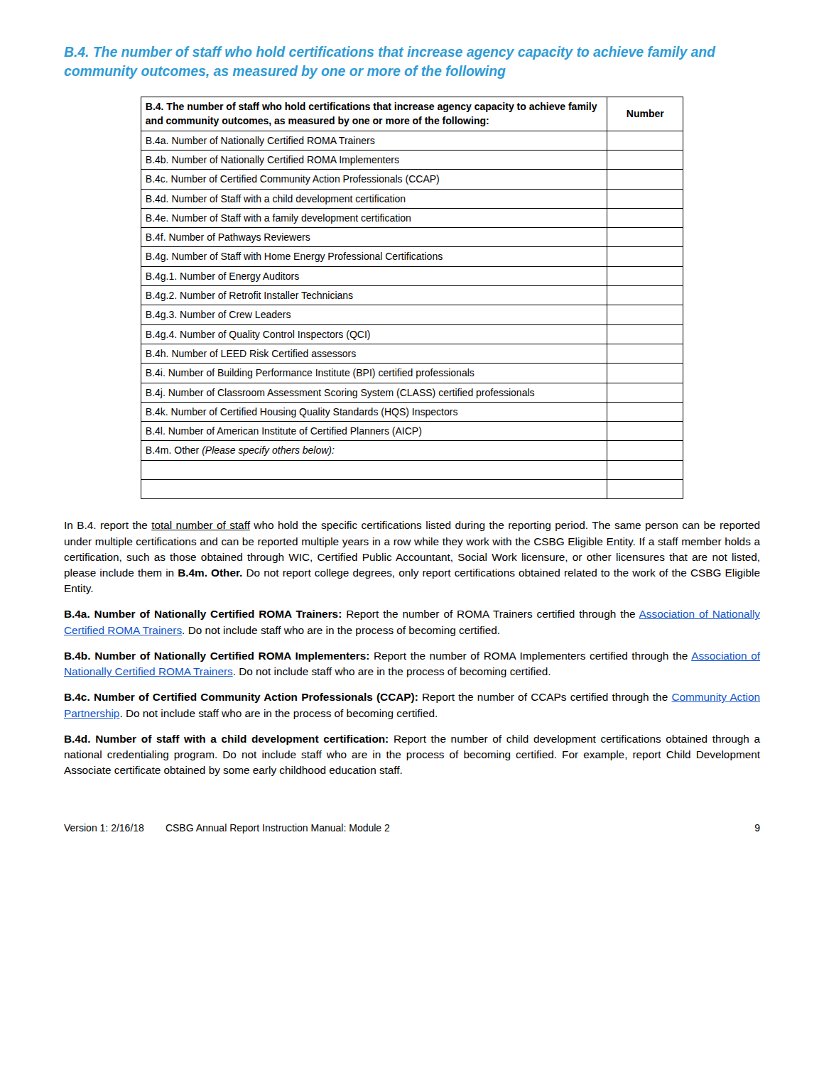B.4. The number of staff who hold certifications that increase agency capacity to achieve family and community outcomes, as measured by one or more of the following
| B.4. The number of staff who hold certifications that increase agency capacity to achieve family and community outcomes, as measured by one or more of the following: | Number |
| --- | --- |
| B.4a. Number of Nationally Certified ROMA Trainers | |
| B.4b. Number of Nationally Certified ROMA Implementers | |
| B.4c. Number of Certified Community Action Professionals (CCAP) | |
| B.4d. Number of Staff with a child development certification | |
| B.4e. Number of Staff with a family development certification | |
| B.4f. Number of Pathways Reviewers | |
| B.4g. Number of Staff with Home Energy Professional Certifications | |
| B.4g.1. Number of Energy Auditors | |
| B.4g.2. Number of Retrofit Installer Technicians | |
| B.4g.3. Number of Crew Leaders | |
| B.4g.4. Number of Quality Control Inspectors (QCI) | |
| B.4h. Number of LEED Risk Certified assessors | |
| B.4i. Number of Building Performance Institute (BPI) certified professionals | |
| B.4j. Number of Classroom Assessment Scoring System (CLASS) certified professionals | |
| B.4k. Number of Certified Housing Quality Standards (HQS) Inspectors | |
| B.4l. Number of American Institute of Certified Planners (AICP) | |
| B.4m. Other (Please specify others below): | |
In B.4. report the total number of staff who hold the specific certifications listed during the reporting period. The same person can be reported under multiple certifications and can be reported multiple years in a row while they work with the CSBG Eligible Entity. If a staff member holds a certification, such as those obtained through WIC, Certified Public Accountant, Social Work licensure, or other licensures that are not listed, please include them in B.4m. Other. Do not report college degrees, only report certifications obtained related to the work of the CSBG Eligible Entity.
B.4a. Number of Nationally Certified ROMA Trainers: Report the number of ROMA Trainers certified through the Association of Nationally Certified ROMA Trainers. Do not include staff who are in the process of becoming certified.
B.4b. Number of Nationally Certified ROMA Implementers: Report the number of ROMA Implementers certified through the Association of Nationally Certified ROMA Trainers. Do not include staff who are in the process of becoming certified.
B.4c. Number of Certified Community Action Professionals (CCAP): Report the number of CCAPs certified through the Community Action Partnership. Do not include staff who are in the process of becoming certified.
B.4d. Number of staff with a child development certification: Report the number of child development certifications obtained through a national credentialing program. Do not include staff who are in the process of becoming certified. For example, report Child Development Associate certificate obtained by some early childhood education staff.
Version 1: 2/16/18 CSBG Annual Report Instruction Manual: Module 2 9